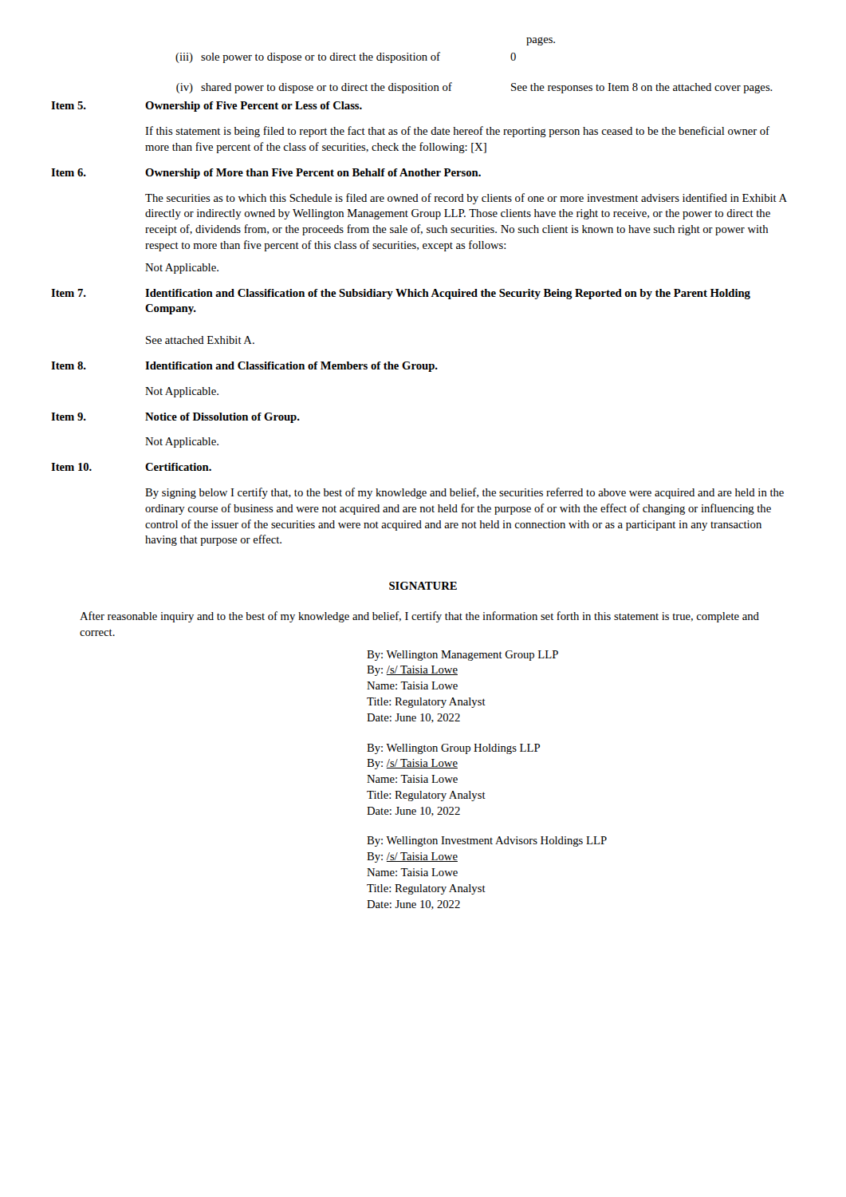pages.
| | (iii) | sole power to dispose or to direct the disposition of | 0 |
| | (iv) | shared power to dispose or to direct the disposition of | See the responses to Item 8 on the attached cover pages. |
| Item 5. | Ownership of Five Percent or Less of Class. |
| | If this statement is being filed to report the fact that as of the date hereof the reporting person has ceased to be the beneficial owner of more than five percent of the class of securities, check the following: [X] |
| Item 6. | Ownership of More than Five Percent on Behalf of Another Person. |
| | The securities as to which this Schedule is filed are owned of record by clients of one or more investment advisers identified in Exhibit A directly or indirectly owned by Wellington Management Group LLP. Those clients have the right to receive, or the power to direct the receipt of, dividends from, or the proceeds from the sale of, such securities. No such client is known to have such right or power with respect to more than five percent of this class of securities, except as follows: Not Applicable. |
| Item 7. | Identification and Classification of the Subsidiary Which Acquired the Security Being Reported on by the Parent Holding Company. |
| | See attached Exhibit A. |
| Item 8. | Identification and Classification of Members of the Group. |
| | Not Applicable. |
| Item 9. | Notice of Dissolution of Group. |
| | Not Applicable. |
| Item 10. | Certification. |
| | By signing below I certify that, to the best of my knowledge and belief, the securities referred to above were acquired and are held in the ordinary course of business and were not acquired and are not held for the purpose of or with the effect of changing or influencing the control of the issuer of the securities and were not acquired and are not held in connection with or as a participant in any transaction having that purpose or effect. |
SIGNATURE
After reasonable inquiry and to the best of my knowledge and belief, I certify that the information set forth in this statement is true, complete and correct.
By: Wellington Management Group LLP
By: /s/ Taisia Lowe
Name: Taisia Lowe
Title: Regulatory Analyst
Date: June 10, 2022
By: Wellington Group Holdings LLP
By: /s/ Taisia Lowe
Name: Taisia Lowe
Title: Regulatory Analyst
Date: June 10, 2022
By: Wellington Investment Advisors Holdings LLP
By: /s/ Taisia Lowe
Name: Taisia Lowe
Title: Regulatory Analyst
Date: June 10, 2022